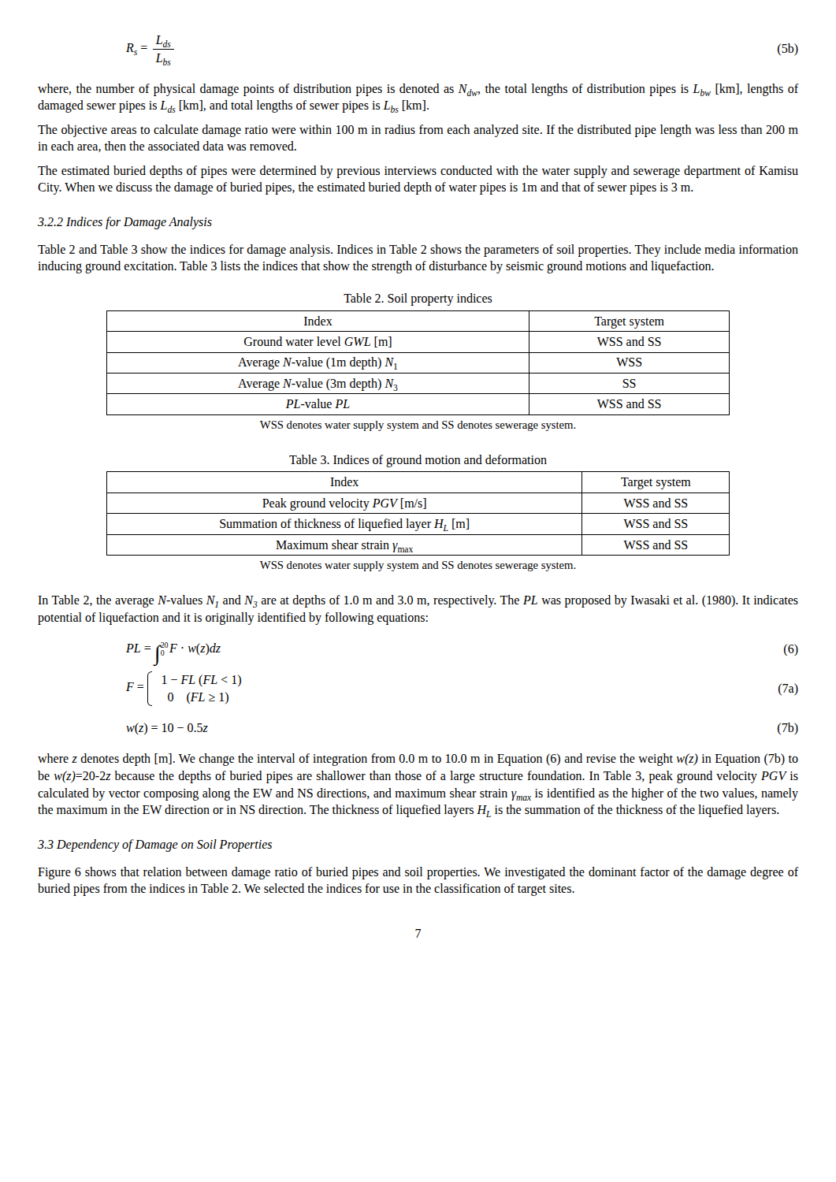Rs = Lds Lbs (5b)
where, the number of physical damage points of distribution pipes is denoted as Ndw, the total lengths of distribution pipes is Lbw [km], lengths of damaged sewer pipes is Lds [km], and total lengths of sewer pipes is Lbs [km].
The objective areas to calculate damage ratio were within 100 m in radius from each analyzed site. If the distributed pipe length was less than 200 m in each area, then the associated data was removed.
The estimated buried depths of pipes were determined by previous interviews conducted with the water supply and sewerage department of Kamisu City. When we discuss the damage of buried pipes, the estimated buried depth of water pipes is 1m and that of sewer pipes is 3 m.
3.2.2 Indices for Damage Analysis
Table 2 and Table 3 show the indices for damage analysis. Indices in Table 2 shows the parameters of soil properties. They include media information inducing ground excitation. Table 3 lists the indices that show the strength of disturbance by seismic ground motions and liquefaction.
Table 2. Soil property indices
| Index | Target system |
| --- | --- |
| Ground water level GWL [m] | WSS and SS |
| Average N -value (1m depth) N 1 | WSS |
| Average N -value (3m depth) N 3 | SS |
| PL -value PL | WSS and SS |
WSS denotes water supply system and SS denotes sewerage system.
Table 3. Indices of ground motion and deformation
| Index | Target system |
| --- | --- |
| Peak ground velocity PGV [m/s] | WSS and SS |
| Summation of thickness of liquefied layer H L [m] | WSS and SS |
| Maximum shear strain γ max | WSS and SS |
WSS denotes water supply system and SS denotes sewerage system.
In Table 2, the average N-values N1 and N3 are at depths of 1.0 m and 3.0 m, respectively. The PL was proposed by Iwasaki et al. (1980). It indicates potential of liquefaction and it is originally identified by following equations:
PL = ∫200 F · w(z)dz (6)
F = 1 − FL (FL < 1) 0 (FL ≥ 1) (7a)
w(z) = 10 − 0.5z (7b)
where z denotes depth [m]. We change the interval of integration from 0.0 m to 10.0 m in Equation (6) and revise the weight w(z) in Equation (7b) to be w(z)=20-2z because the depths of buried pipes are shallower than those of a large structure foundation. In Table 3, peak ground velocity PGV is calculated by vector composing along the EW and NS directions, and maximum shear strain γmax is identified as the higher of the two values, namely the maximum in the EW direction or in NS direction. The thickness of liquefied layers HL is the summation of the thickness of the liquefied layers.
3.3 Dependency of Damage on Soil Properties
Figure 6 shows that relation between damage ratio of buried pipes and soil properties. We investigated the dominant factor of the damage degree of buried pipes from the indices in Table 2. We selected the indices for use in the classification of target sites.
7